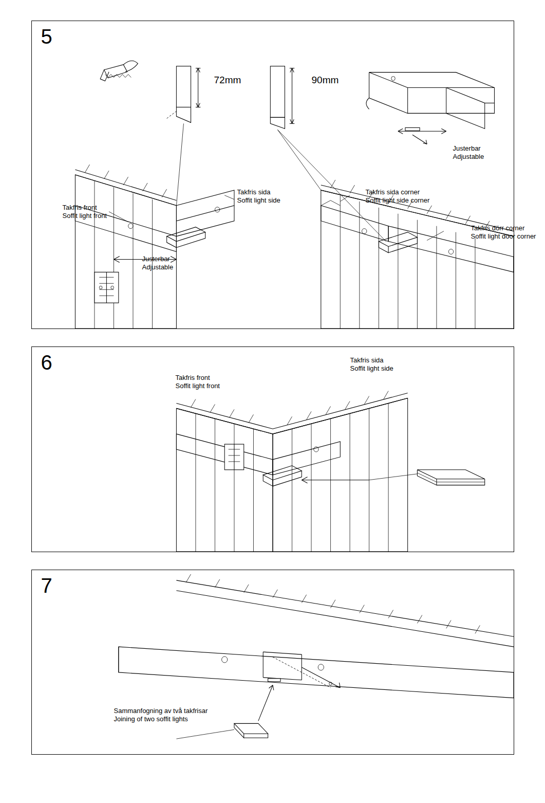5
72mm
90mm
Justerbar
Adjustable
Justerbar
Adjustable
Takfris sida
Soffit light side
Takfris front
Soffit light front
Takfris sida corner
Soffit light side corner
Takfris dörr corner
Soffit light door corner
6
Takfris sida
Soffit light side
Takfris front
Soffit light front
7
Sammanfogning av två takfrisar
Joining of two soffit lights